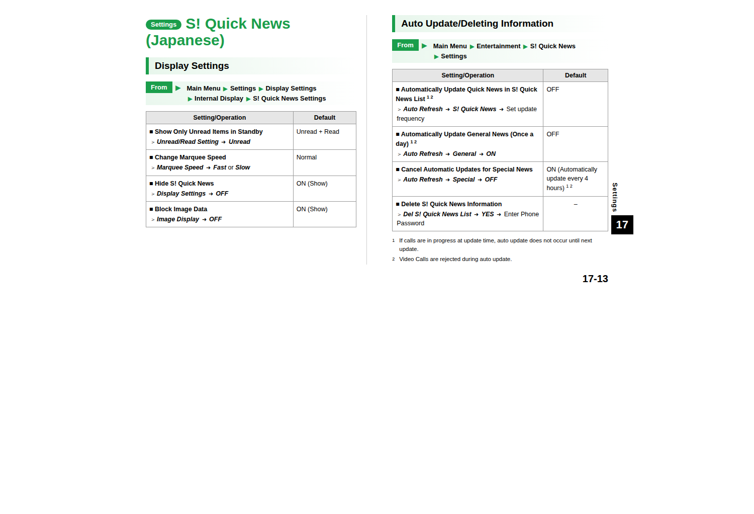Settings S! Quick News (Japanese)
Display Settings
From
▶
Main Menu ▶ Settings ▶ Display Settings
▶ Internal Display ▶ S! Quick News Settings
| Setting/Operation | Default |
| --- | --- |
| Show Only Unread Items in Standby Unread/Read Setting ➜ Unread | Unread + Read |
| Change Marquee Speed Marquee Speed ➜ Fast or Slow | Normal |
| Hide S! Quick News Display Settings ➜ OFF | ON (Show) |
| Block Image Data Image Display ➜ OFF | ON (Show) |
Auto Update/Deleting Information
From
▶
Main Menu ▶ Entertainment ▶ S! Quick News
▶ Settings
| Setting/Operation | Default |
| --- | --- |
| Automatically Update Quick News in S! Quick News List 1 2 Auto Refresh ➜ S! Quick News ➜ Set update frequency | OFF |
| Automatically Update General News (Once a day) 1 2 Auto Refresh ➜ General ➜ ON | OFF |
| Cancel Automatic Updates for Special News Auto Refresh ➜ Special ➜ OFF | ON (Automatically update every 4 hours) 1 2 |
| Delete S! Quick News Information Del S! Quick News List ➜ YES ➜ Enter Phone Password | – |
1 If calls are in progress at update time, auto update does not occur until next update.
2 Video Calls are rejected during auto update.
Settings
17
17-13